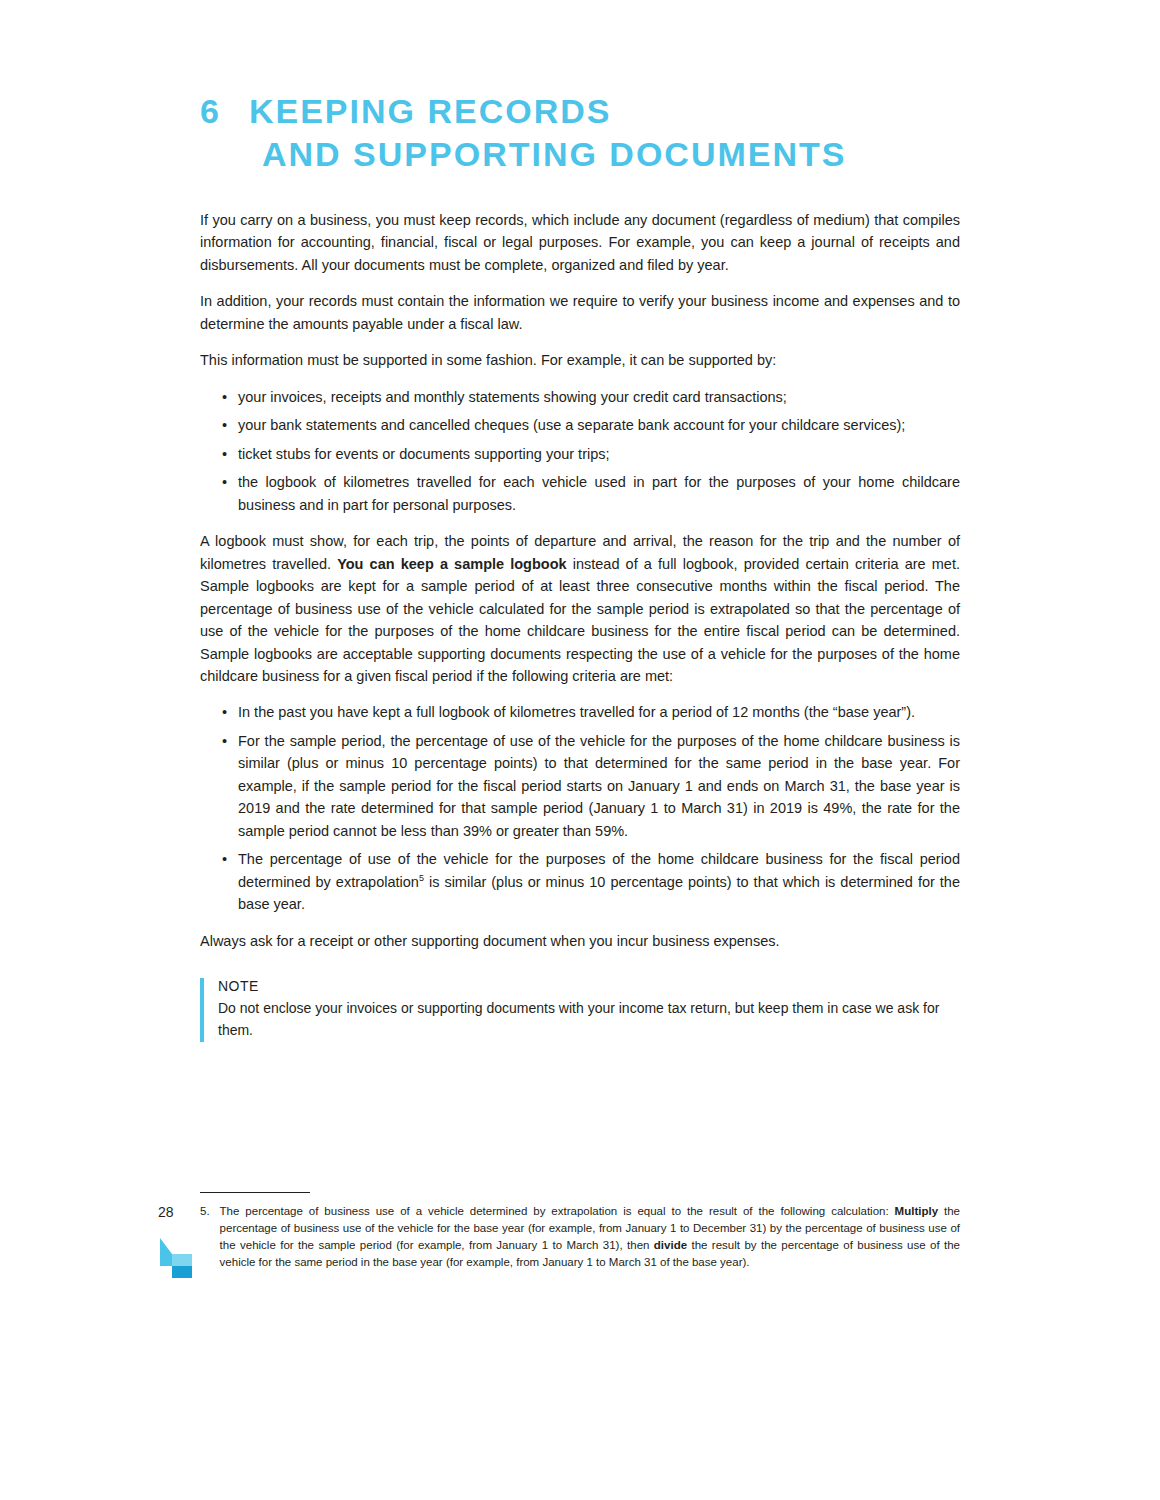6 KEEPING RECORDSAND SUPPORTING DOCUMENTS
If you carry on a business, you must keep records, which include any document (regardless of medium) that compiles information for accounting, financial, fiscal or legal purposes. For example, you can keep a journal of receipts and disbursements. All your documents must be complete, organized and filed by year.
In addition, your records must contain the information we require to verify your business income and expenses and to determine the amounts payable under a fiscal law.
This information must be supported in some fashion. For example, it can be supported by:
your invoices, receipts and monthly statements showing your credit card transactions;
your bank statements and cancelled cheques (use a separate bank account for your childcare services);
ticket stubs for events or documents supporting your trips;
the logbook of kilometres travelled for each vehicle used in part for the purposes of your home childcare business and in part for personal purposes.
A logbook must show, for each trip, the points of departure and arrival, the reason for the trip and the number of kilometres travelled. You can keep a sample logbook instead of a full logbook, provided certain criteria are met. Sample logbooks are kept for a sample period of at least three consecutive months within the fiscal period. The percentage of business use of the vehicle calculated for the sample period is extrapolated so that the percentage of use of the vehicle for the purposes of the home childcare business for the entire fiscal period can be determined. Sample logbooks are acceptable supporting documents respecting the use of a vehicle for the purposes of the home childcare business for a given fiscal period if the following criteria are met:
In the past you have kept a full logbook of kilometres travelled for a period of 12 months (the “base year”).
For the sample period, the percentage of use of the vehicle for the purposes of the home childcare business is similar (plus or minus 10 percentage points) to that determined for the same period in the base year. For example, if the sample period for the fiscal period starts on January 1 and ends on March 31, the base year is 2019 and the rate determined for that sample period (January 1 to March 31) in 2019 is 49%, the rate for the sample period cannot be less than 39% or greater than 59%.
The percentage of use of the vehicle for the purposes of the home childcare business for the fiscal period determined by extrapolation5 is similar (plus or minus 10 percentage points) to that which is determined for the base year.
Always ask for a receipt or other supporting document when you incur business expenses.
NOTE
Do not enclose your invoices or supporting documents with your income tax return, but keep them in case we ask for them.
5. The percentage of business use of a vehicle determined by extrapolation is equal to the result of the following calculation: Multiply the percentage of business use of the vehicle for the base year (for example, from January 1 to December 31) by the percentage of business use of the vehicle for the sample period (for example, from January 1 to March 31), then divide the result by the percentage of business use of the vehicle for the same period in the base year (for example, from January 1 to March 31 of the base year).
28